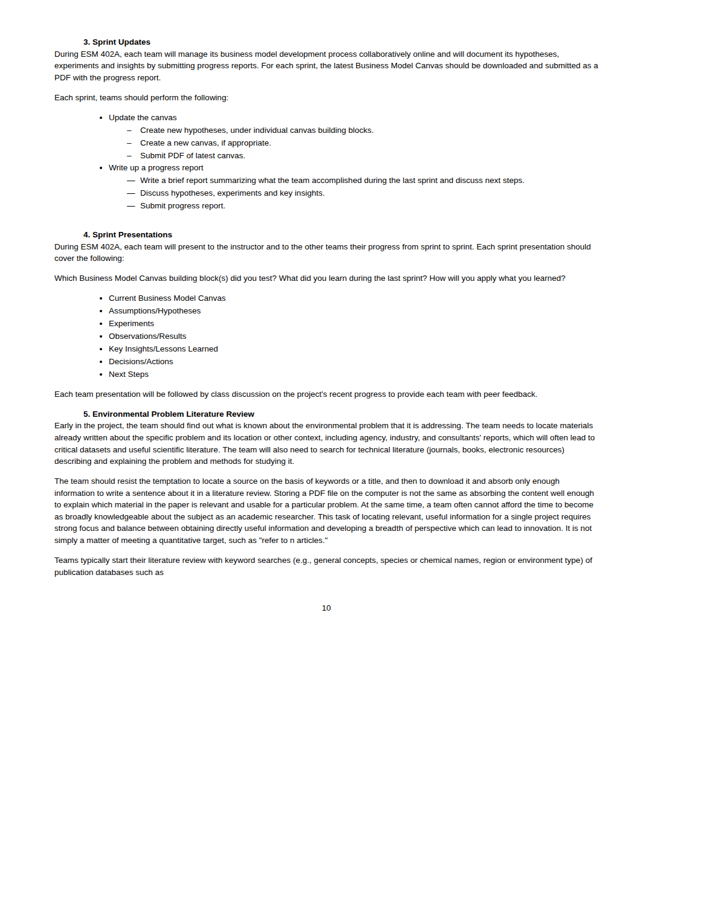3. Sprint Updates
During ESM 402A, each team will manage its business model development process collaboratively online and will document its hypotheses, experiments and insights by submitting progress reports. For each sprint, the latest Business Model Canvas should be downloaded and submitted as a PDF with the progress report.
Each sprint, teams should perform the following:
Update the canvas
Create new hypotheses, under individual canvas building blocks.
Create a new canvas, if appropriate.
Submit PDF of latest canvas.
Write up a progress report
Write a brief report summarizing what the team accomplished during the last sprint and discuss next steps.
Discuss hypotheses, experiments and key insights.
Submit progress report.
4. Sprint Presentations
During ESM 402A, each team will present to the instructor and to the other teams their progress from sprint to sprint. Each sprint presentation should cover the following:
Which Business Model Canvas building block(s) did you test? What did you learn during the last sprint? How will you apply what you learned?
Current Business Model Canvas
Assumptions/Hypotheses
Experiments
Observations/Results
Key Insights/Lessons Learned
Decisions/Actions
Next Steps
Each team presentation will be followed by class discussion on the project's recent progress to provide each team with peer feedback.
5. Environmental Problem Literature Review
Early in the project, the team should find out what is known about the environmental problem that it is addressing. The team needs to locate materials already written about the specific problem and its location or other context, including agency, industry, and consultants' reports, which will often lead to critical datasets and useful scientific literature. The team will also need to search for technical literature (journals, books, electronic resources) describing and explaining the problem and methods for studying it.
The team should resist the temptation to locate a source on the basis of keywords or a title, and then to download it and absorb only enough information to write a sentence about it in a literature review. Storing a PDF file on the computer is not the same as absorbing the content well enough to explain which material in the paper is relevant and usable for a particular problem. At the same time, a team often cannot afford the time to become as broadly knowledgeable about the subject as an academic researcher. This task of locating relevant, useful information for a single project requires strong focus and balance between obtaining directly useful information and developing a breadth of perspective which can lead to innovation. It is not simply a matter of meeting a quantitative target, such as "refer to n articles."
Teams typically start their literature review with keyword searches (e.g., general concepts, species or chemical names, region or environment type) of publication databases such as
10